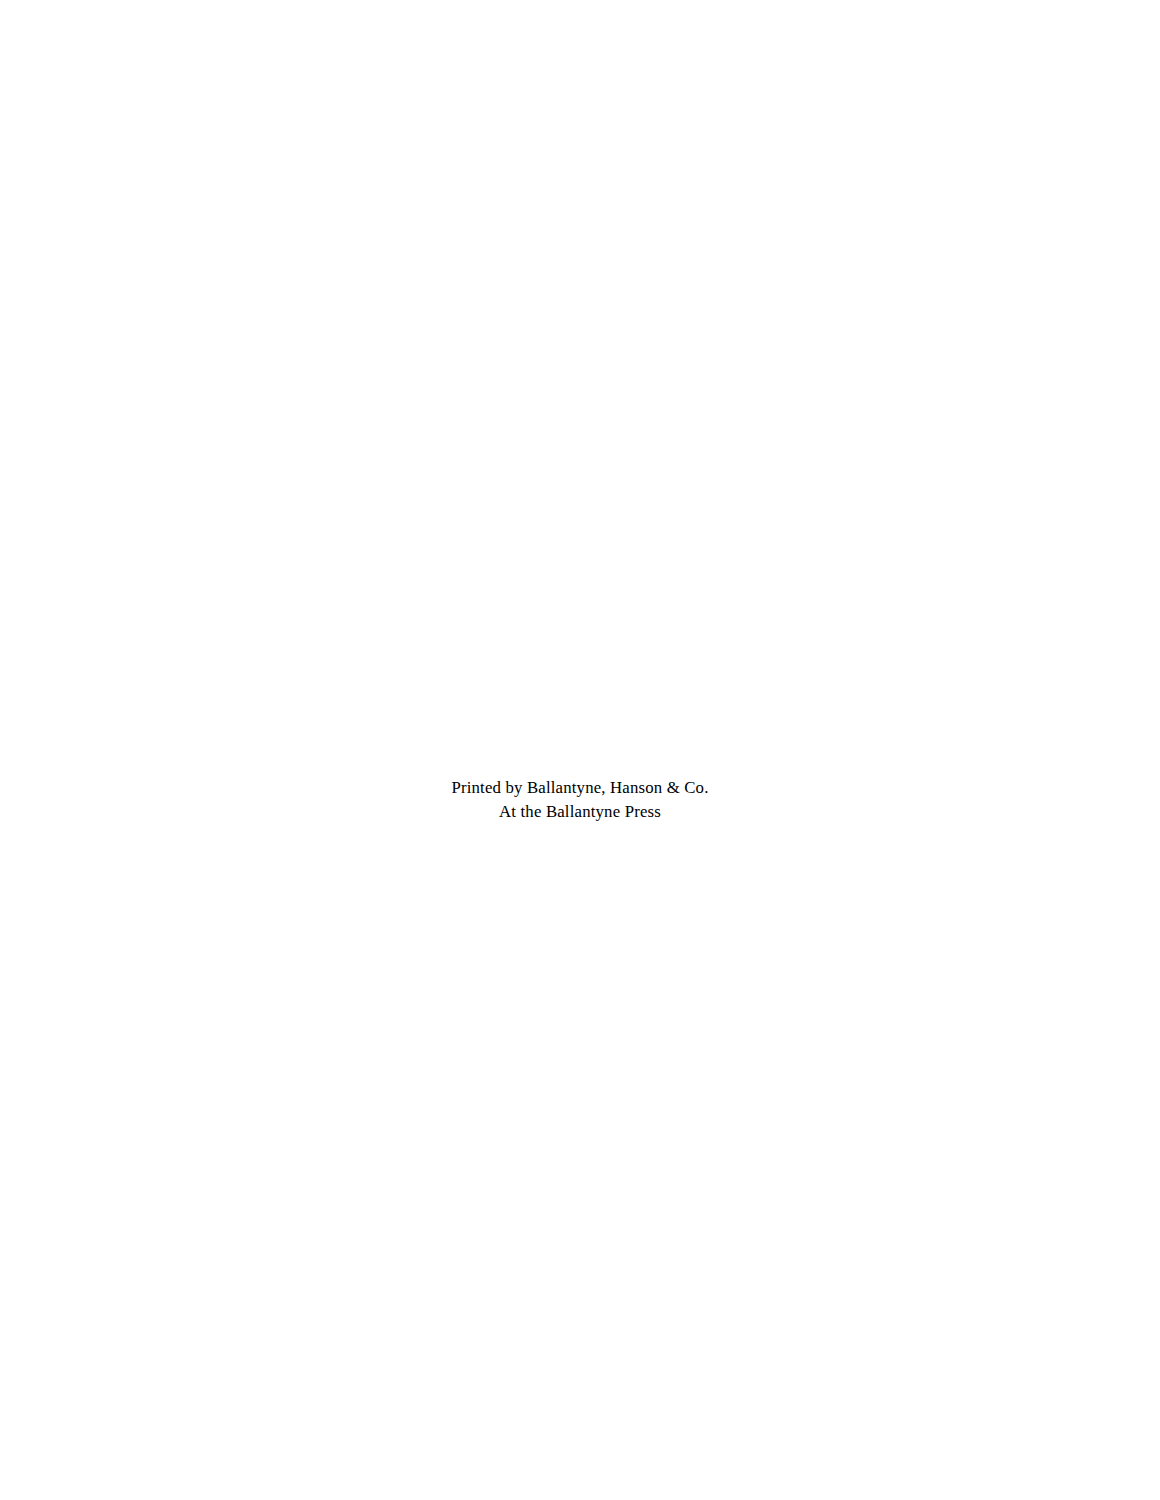Printed by Ballantyne, Hanson & Co.
At the Ballantyne Press